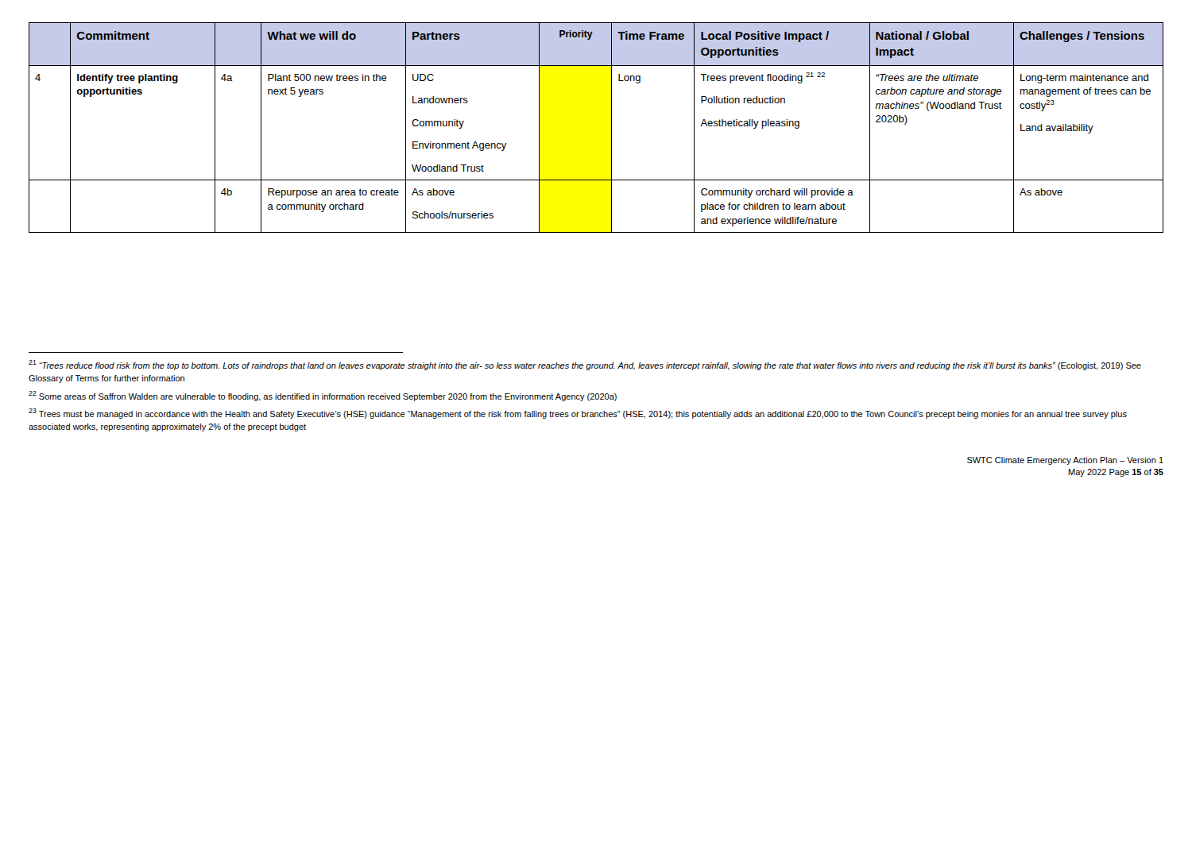| | Commitment | | What we will do | Partners | Priority | Time Frame | Local Positive Impact / Opportunities | National / Global Impact | Challenges / Tensions |
| --- | --- | --- | --- | --- | --- | --- | --- | --- | --- |
| 4 | Identify tree planting opportunities | 4a | Plant 500 new trees in the next 5 years | UDC Landowners Community Environment Agency Woodland Trust | | Long | Trees prevent flooding 21 22 Pollution reduction Aesthetically pleasing | “Trees are the ultimate carbon capture and storage machines” (Woodland Trust 2020b) | Long-term maintenance and management of trees can be costly 23 Land availability |
| | | 4b | Repurpose an area to create a community orchard | As above Schools/nurseries | | | Community orchard will provide a place for children to learn about and experience wildlife/nature | | As above |
21 “Trees reduce flood risk from the top to bottom. Lots of raindrops that land on leaves evaporate straight into the air- so less water reaches the ground. And, leaves intercept rainfall, slowing the rate that water flows into rivers and reducing the risk it’ll burst its banks” (Ecologist, 2019) See Glossary of Terms for further information
22 Some areas of Saffron Walden are vulnerable to flooding, as identified in information received September 2020 from the Environment Agency (2020a)
23 Trees must be managed in accordance with the Health and Safety Executive’s (HSE) guidance “Management of the risk from falling trees or branches” (HSE, 2014); this potentially adds an additional £20,000 to the Town Council’s precept being monies for an annual tree survey plus associated works, representing approximately 2% of the precept budget
SWTC Climate Emergency Action Plan – Version 1
May 2022 Page 15 of 35